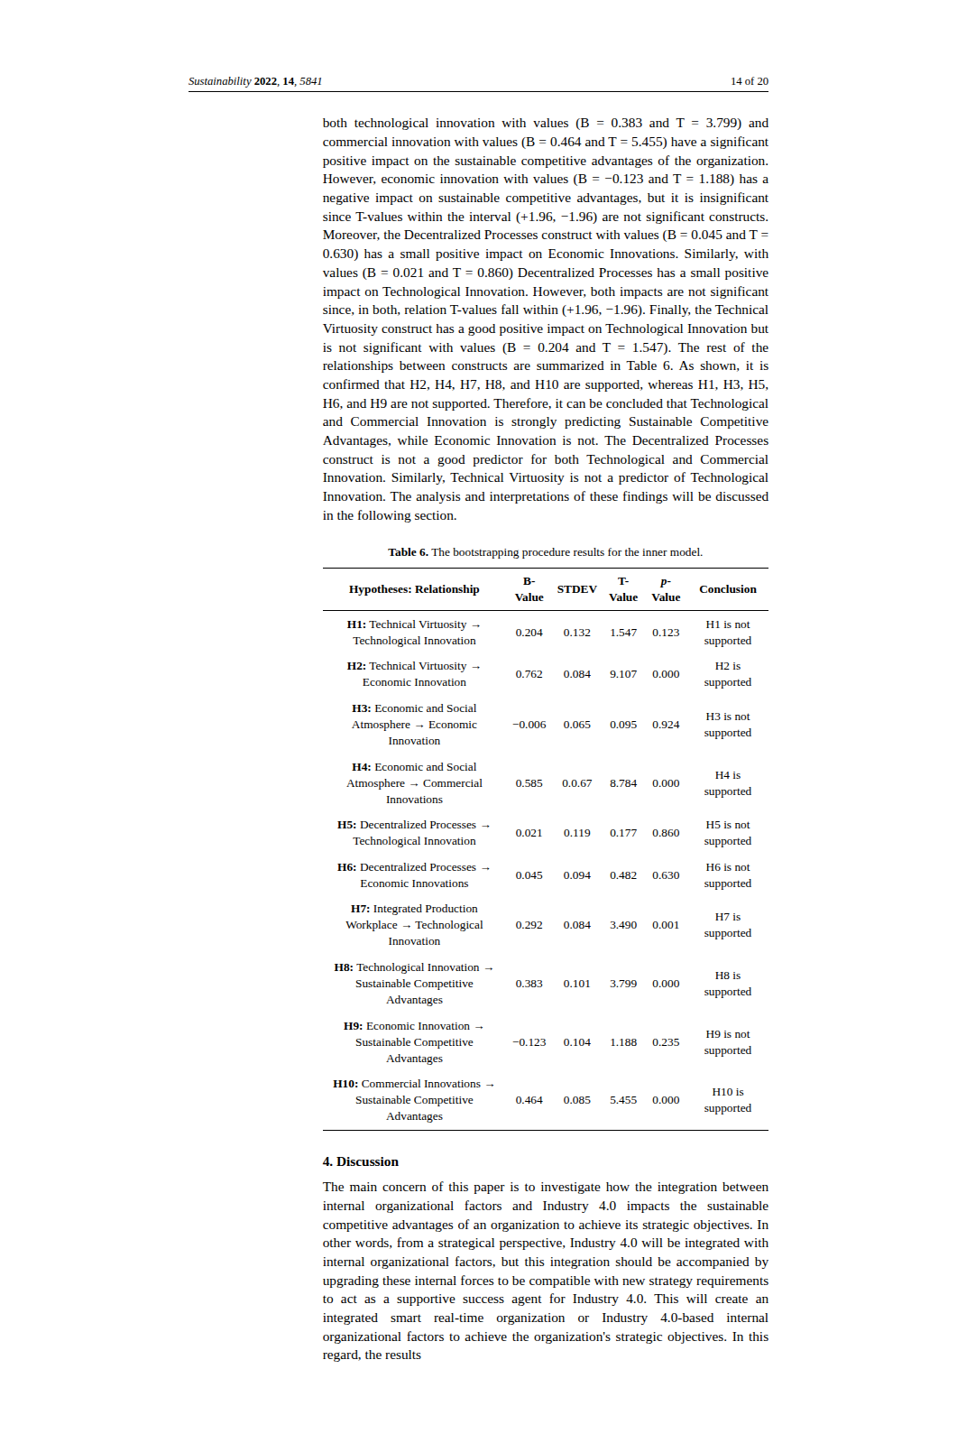Sustainability 2022, 14, 5841
14 of 20
both technological innovation with values (B = 0.383 and T = 3.799) and commercial innovation with values (B = 0.464 and T = 5.455) have a significant positive impact on the sustainable competitive advantages of the organization. However, economic innovation with values (B = −0.123 and T = 1.188) has a negative impact on sustainable competitive advantages, but it is insignificant since T-values within the interval (+1.96, −1.96) are not significant constructs. Moreover, the Decentralized Processes construct with values (B = 0.045 and T = 0.630) has a small positive impact on Economic Innovations. Similarly, with values (B = 0.021 and T = 0.860) Decentralized Processes has a small positive impact on Technological Innovation. However, both impacts are not significant since, in both, relation T-values fall within (+1.96, −1.96). Finally, the Technical Virtuosity construct has a good positive impact on Technological Innovation but is not significant with values (B = 0.204 and T = 1.547). The rest of the relationships between constructs are summarized in Table 6. As shown, it is confirmed that H2, H4, H7, H8, and H10 are supported, whereas H1, H3, H5, H6, and H9 are not supported. Therefore, it can be concluded that Technological and Commercial Innovation is strongly predicting Sustainable Competitive Advantages, while Economic Innovation is not. The Decentralized Processes construct is not a good predictor for both Technological and Commercial Innovation. Similarly, Technical Virtuosity is not a predictor of Technological Innovation. The analysis and interpretations of these findings will be discussed in the following section.
Table 6. The bootstrapping procedure results for the inner model.
| Hypotheses: Relationship | B-Value | STDEV | T-Value | p -Value | Conclusion |
| --- | --- | --- | --- | --- | --- |
| H1: Technical Virtuosity → Technological Innovation | 0.204 | 0.132 | 1.547 | 0.123 | H1 is not supported |
| H2: Technical Virtuosity → Economic Innovation | 0.762 | 0.084 | 9.107 | 0.000 | H2 is supported |
| H3: Economic and Social Atmosphere → Economic Innovation | −0.006 | 0.065 | 0.095 | 0.924 | H3 is not supported |
| H4: Economic and Social Atmosphere → Commercial Innovations | 0.585 | 0.0.67 | 8.784 | 0.000 | H4 is supported |
| H5: Decentralized Processes → Technological Innovation | 0.021 | 0.119 | 0.177 | 0.860 | H5 is not supported |
| H6: Decentralized Processes → Economic Innovations | 0.045 | 0.094 | 0.482 | 0.630 | H6 is not supported |
| H7: Integrated Production Workplace → Technological Innovation | 0.292 | 0.084 | 3.490 | 0.001 | H7 is supported |
| H8: Technological Innovation → Sustainable Competitive Advantages | 0.383 | 0.101 | 3.799 | 0.000 | H8 is supported |
| H9: Economic Innovation → Sustainable Competitive Advantages | −0.123 | 0.104 | 1.188 | 0.235 | H9 is not supported |
| H10: Commercial Innovations → Sustainable Competitive Advantages | 0.464 | 0.085 | 5.455 | 0.000 | H10 is supported |
4. Discussion
The main concern of this paper is to investigate how the integration between internal organizational factors and Industry 4.0 impacts the sustainable competitive advantages of an organization to achieve its strategic objectives. In other words, from a strategical perspective, Industry 4.0 will be integrated with internal organizational factors, but this integration should be accompanied by upgrading these internal forces to be compatible with new strategy requirements to act as a supportive success agent for Industry 4.0. This will create an integrated smart real-time organization or Industry 4.0-based internal organizational factors to achieve the organization's strategic objectives. In this regard, the results